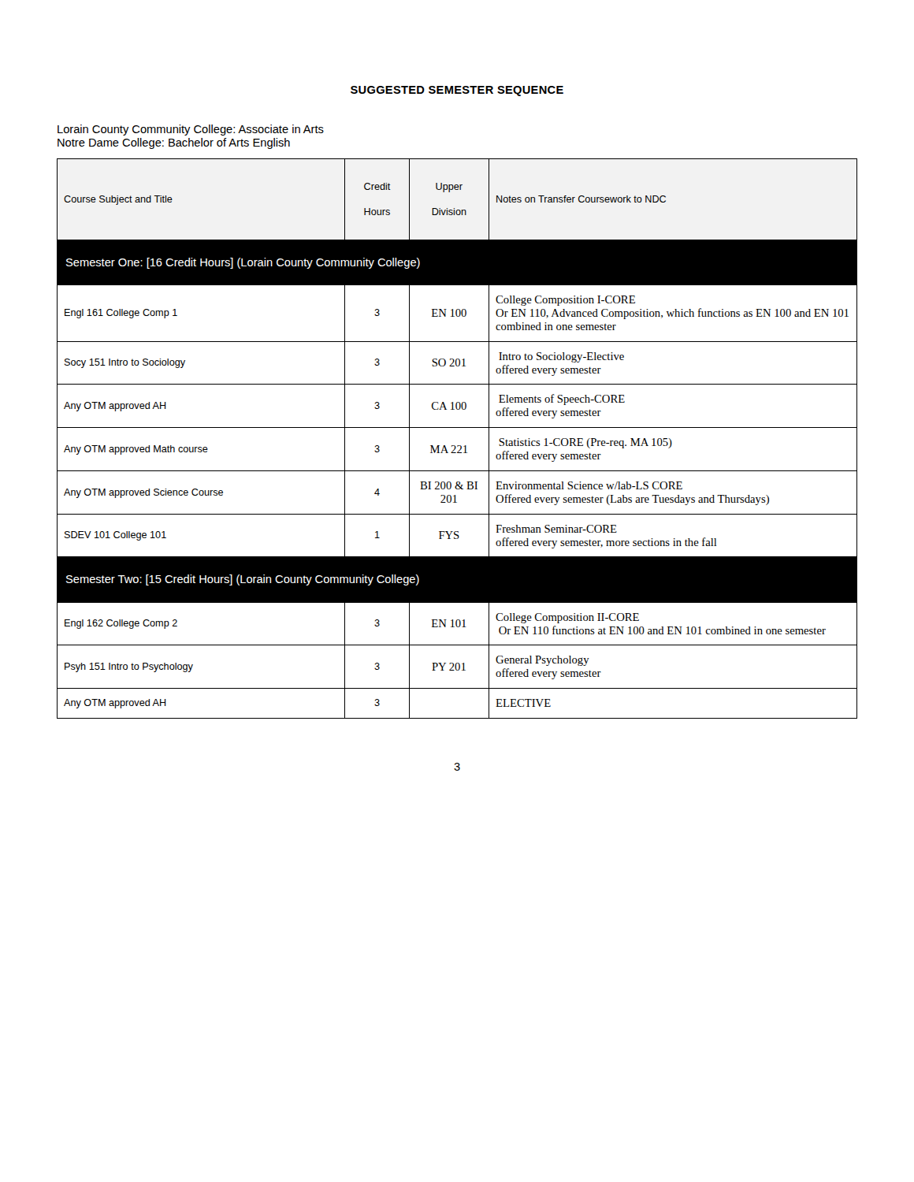SUGGESTED SEMESTER SEQUENCE
Lorain County Community College: Associate in Arts
Notre Dame College: Bachelor of Arts English
| Course Subject and Title | Credit Hours | Upper Division | Notes on Transfer Coursework to NDC |
| --- | --- | --- | --- |
| Semester One: [16 Credit Hours] (Lorain County Community College) |
| Engl 161 College Comp 1 | 3 | EN 100 | College Composition I-CORE Or EN 110, Advanced Composition, which functions as EN 100 and EN 101 combined in one semester |
| Socy 151 Intro to Sociology | 3 | SO 201 | Intro to Sociology-Elective offered every semester |
| Any OTM approved AH | 3 | CA 100 | Elements of Speech-CORE offered every semester |
| Any OTM approved Math course | 3 | MA 221 | Statistics 1-CORE (Pre-req. MA 105) offered every semester |
| Any OTM approved Science Course | 4 | BI 200 & BI 201 | Environmental Science w/lab-LS CORE Offered every semester (Labs are Tuesdays and Thursdays) |
| SDEV 101 College 101 | 1 | FYS | Freshman Seminar-CORE offered every semester, more sections in the fall |
| Semester Two: [15 Credit Hours] (Lorain County Community College) |
| Engl 162 College Comp 2 | 3 | EN 101 | College Composition II-CORE Or EN 110 functions at EN 100 and EN 101 combined in one semester |
| Psyh 151 Intro to Psychology | 3 | PY 201 | General Psychology offered every semester |
| Any OTM approved AH | 3 | | ELECTIVE |
3